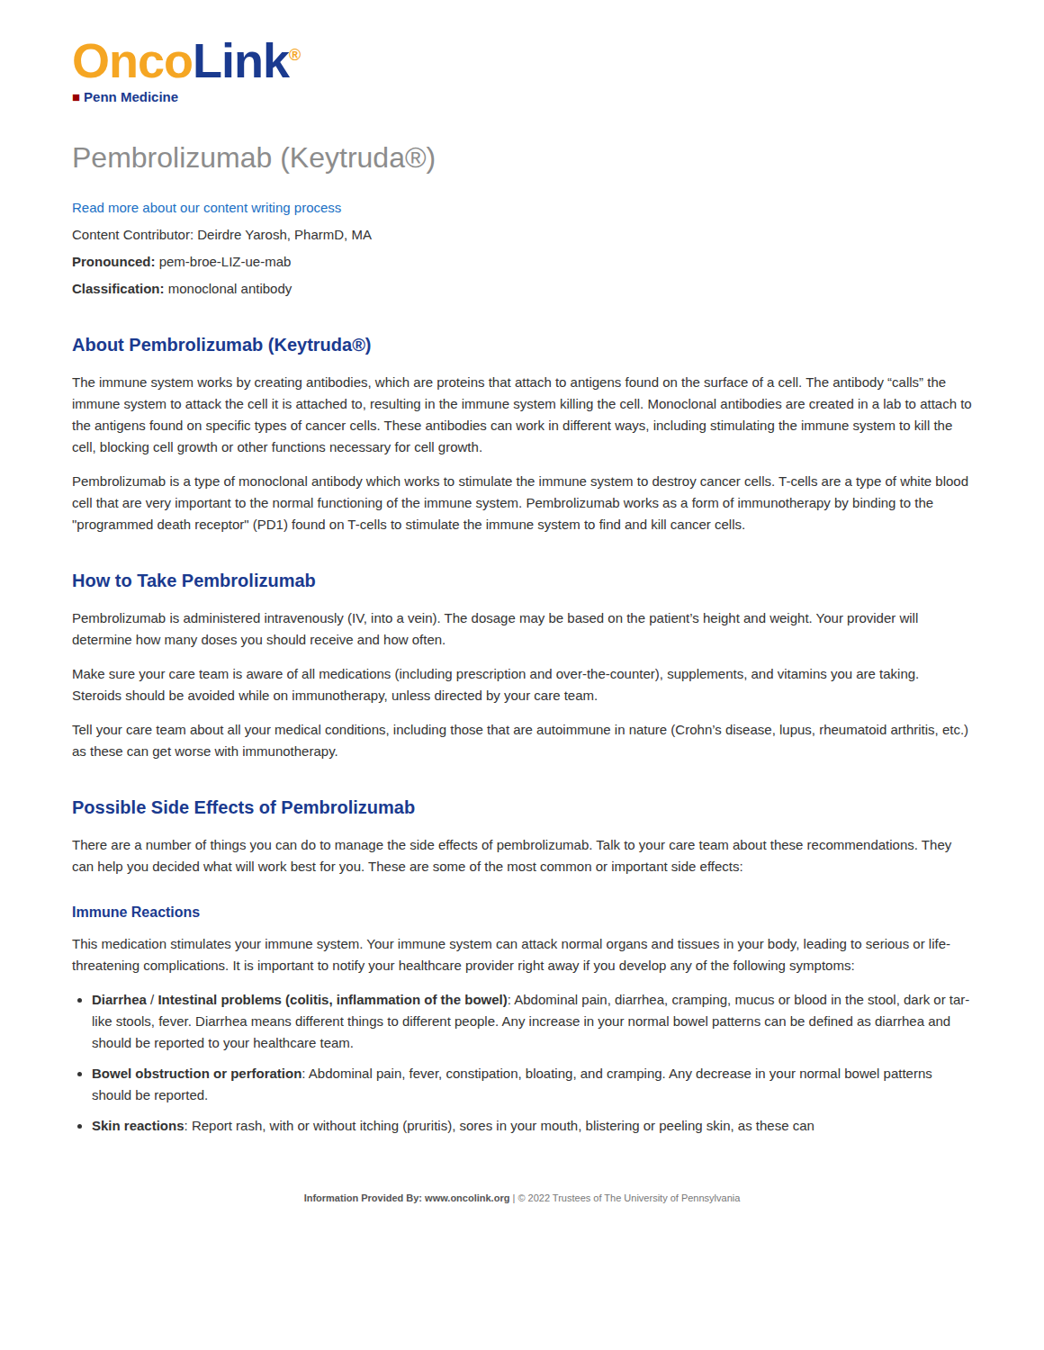Onco Link®
■Penn Medicine
Pembrolizumab (Keytruda®)
Read more about our content writing process
Content Contributor: Deirdre Yarosh, PharmD, MA
Pronounced: pem-broe-LIZ-ue-mab
Classification: monoclonal antibody
About Pembrolizumab (Keytruda®)
The immune system works by creating antibodies, which are proteins that attach to antigens found on the surface of a cell. The antibody “calls” the immune system to attack the cell it is attached to, resulting in the immune system killing the cell. Monoclonal antibodies are created in a lab to attach to the antigens found on specific types of cancer cells. These antibodies can work in different ways, including stimulating the immune system to kill the cell, blocking cell growth or other functions necessary for cell growth.
Pembrolizumab is a type of monoclonal antibody which works to stimulate the immune system to destroy cancer cells. T-cells are a type of white blood cell that are very important to the normal functioning of the immune system. Pembrolizumab works as a form of immunotherapy by binding to the "programmed death receptor" (PD1) found on T-cells to stimulate the immune system to find and kill cancer cells.
How to Take Pembrolizumab
Pembrolizumab is administered intravenously (IV, into a vein). The dosage may be based on the patient’s height and weight. Your provider will determine how many doses you should receive and how often.
Make sure your care team is aware of all medications (including prescription and over-the-counter), supplements, and vitamins you are taking. Steroids should be avoided while on immunotherapy, unless directed by your care team.
Tell your care team about all your medical conditions, including those that are autoimmune in nature (Crohn’s disease, lupus, rheumatoid arthritis, etc.) as these can get worse with immunotherapy.
Possible Side Effects of Pembrolizumab
There are a number of things you can do to manage the side effects of pembrolizumab. Talk to your care team about these recommendations. They can help you decided what will work best for you. These are some of the most common or important side effects:
Immune Reactions
This medication stimulates your immune system. Your immune system can attack normal organs and tissues in your body, leading to serious or life-threatening complications. It is important to notify your healthcare provider right away if you develop any of the following symptoms:
Diarrhea / Intestinal problems (colitis, inflammation of the bowel): Abdominal pain, diarrhea, cramping, mucus or blood in the stool, dark or tar-like stools, fever. Diarrhea means different things to different people. Any increase in your normal bowel patterns can be defined as diarrhea and should be reported to your healthcare team.
Bowel obstruction or perforation: Abdominal pain, fever, constipation, bloating, and cramping. Any decrease in your normal bowel patterns should be reported.
Skin reactions: Report rash, with or without itching (pruritis), sores in your mouth, blistering or peeling skin, as these can
Information Provided By: www.oncolink.org | © 2022 Trustees of The University of Pennsylvania